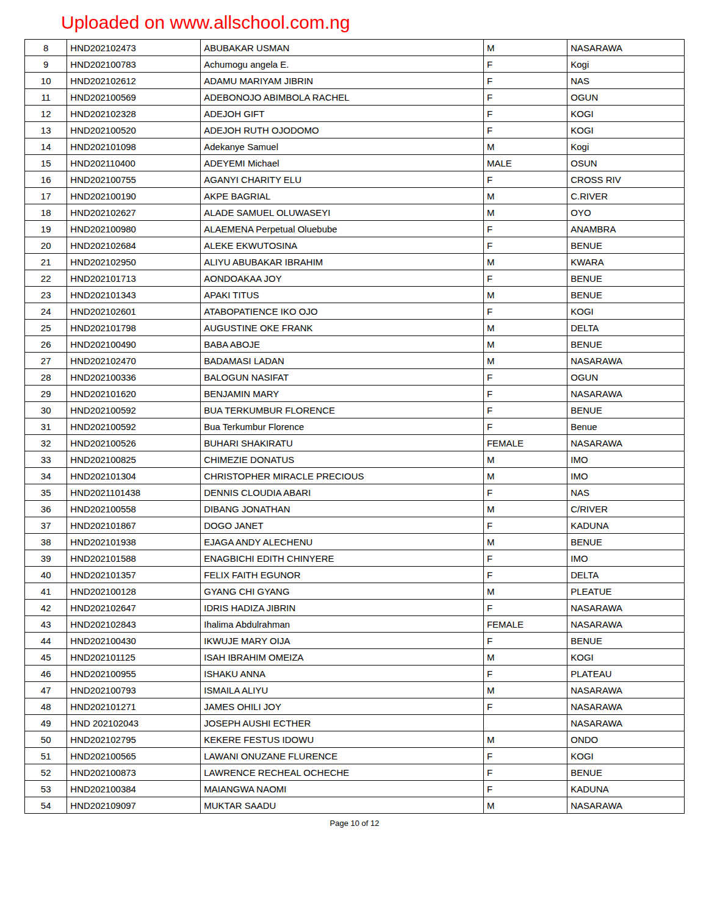Uploaded on www.allschool.com.ng
| 8 | HND202102473 | ABUBAKAR USMAN | M | NASARAWA |
| 9 | HND202100783 | Achumogu angela E. | F | Kogi |
| 10 | HND202102612 | ADAMU MARIYAM JIBRIN | F | NAS |
| 11 | HND202100569 | ADEBONOJO ABIMBOLA RACHEL | F | OGUN |
| 12 | HND202102328 | ADEJOH GIFT | F | KOGI |
| 13 | HND202100520 | ADEJOH RUTH OJODOMO | F | KOGI |
| 14 | HND202101098 | Adekanye Samuel | M | Kogi |
| 15 | HND202110400 | ADEYEMI Michael | MALE | OSUN |
| 16 | HND202100755 | AGANYI CHARITY ELU | F | CROSS RIV |
| 17 | HND202100190 | AKPE BAGRIAL | M | C.RIVER |
| 18 | HND202102627 | ALADE SAMUEL OLUWASEYI | M | OYO |
| 19 | HND202100980 | ALAEMENA Perpetual Oluebube | F | ANAMBRA |
| 20 | HND202102684 | ALEKE EKWUTOSINA | F | BENUE |
| 21 | HND202102950 | ALIYU ABUBAKAR IBRAHIM | M | KWARA |
| 22 | HND202101713 | AONDOAKAA JOY | F | BENUE |
| 23 | HND202101343 | APAKI TITUS | M | BENUE |
| 24 | HND202102601 | ATABOPATIENCE IKO OJO | F | KOGI |
| 25 | HND202101798 | AUGUSTINE OKE FRANK | M | DELTA |
| 26 | HND202100490 | BABA ABOJE | M | BENUE |
| 27 | HND202102470 | BADAMASI LADAN | M | NASARAWA |
| 28 | HND202100336 | BALOGUN NASIFAT | F | OGUN |
| 29 | HND202101620 | BENJAMIN MARY | F | NASARAWA |
| 30 | HND202100592 | BUA TERKUMBUR FLORENCE | F | BENUE |
| 31 | HND202100592 | Bua Terkumbur Florence | F | Benue |
| 32 | HND202100526 | BUHARI SHAKIRATU | FEMALE | NASARAWA |
| 33 | HND202100825 | CHIMEZIE DONATUS | M | IMO |
| 34 | HND202101304 | CHRISTOPHER MIRACLE PRECIOUS | M | IMO |
| 35 | HND2021101438 | DENNIS CLOUDIA ABARI | F | NAS |
| 36 | HND202100558 | DIBANG JONATHAN | M | C/RIVER |
| 37 | HND202101867 | DOGO JANET | F | KADUNA |
| 38 | HND202101938 | EJAGA ANDY ALECHENU | M | BENUE |
| 39 | HND202101588 | ENAGBICHI EDITH CHINYERE | F | IMO |
| 40 | HND202101357 | FELIX FAITH EGUNOR | F | DELTA |
| 41 | HND202100128 | GYANG CHI GYANG | M | PLEATUE |
| 42 | HND202102647 | IDRIS HADIZA JIBRIN | F | NASARAWA |
| 43 | HND202102843 | Ihalima Abdulrahman | FEMALE | NASARAWA |
| 44 | HND202100430 | IKWUJE MARY OIJA | F | BENUE |
| 45 | HND202101125 | ISAH IBRAHIM OMEIZA | M | KOGI |
| 46 | HND202100955 | ISHAKU ANNA | F | PLATEAU |
| 47 | HND202100793 | ISMAILA ALIYU | M | NASARAWA |
| 48 | HND202101271 | JAMES OHILI JOY | F | NASARAWA |
| 49 | HND 202102043 | JOSEPH AUSHI ECTHER | | NASARAWA |
| 50 | HND202102795 | KEKERE FESTUS IDOWU | M | ONDO |
| 51 | HND202100565 | LAWANI ONUZANE FLURENCE | F | KOGI |
| 52 | HND202100873 | LAWRENCE RECHEAL OCHECHE | F | BENUE |
| 53 | HND202100384 | MAIANGWA NAOMI | F | KADUNA |
| 54 | HND202109097 | MUKTAR SAADU | M | NASARAWA |
Page 10 of 12